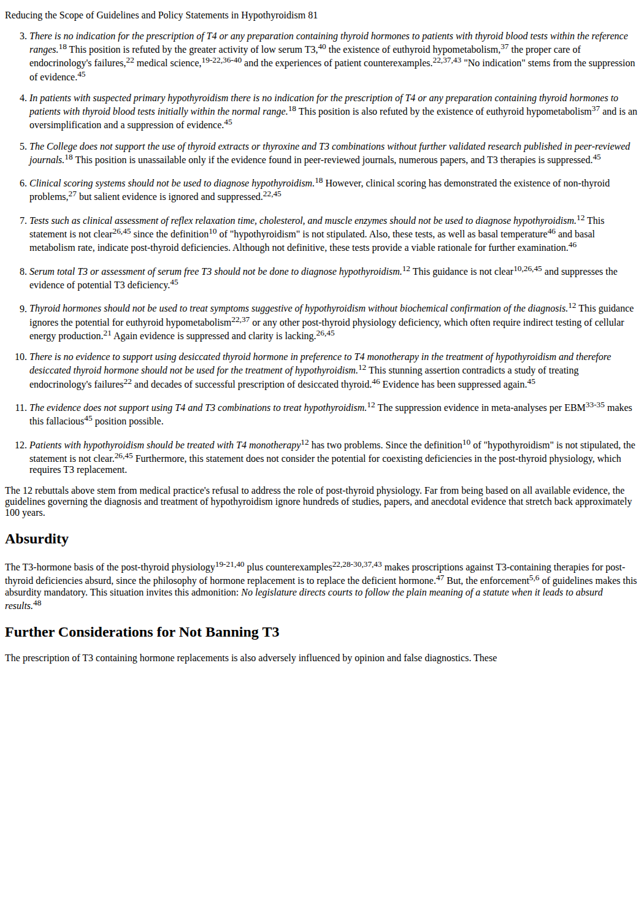Reducing the Scope of Guidelines and Policy Statements in Hypothyroidism 81
There is no indication for the prescription of T4 or any preparation containing thyroid hormones to patients with thyroid blood tests within the reference ranges.18 This position is refuted by the greater activity of low serum T3,40 the existence of euthyroid hypometabolism,37 the proper care of endocrinology's failures,22 medical science,19-22,36-40 and the experiences of patient counterexamples.22,37,43 "No indication" stems from the suppression of evidence.45
In patients with suspected primary hypothyroidism there is no indication for the prescription of T4 or any preparation containing thyroid hormones to patients with thyroid blood tests initially within the normal range.18 This position is also refuted by the existence of euthyroid hypometabolism37 and is an oversimplification and a suppression of evidence.45
The College does not support the use of thyroid extracts or thyroxine and T3 combinations without further validated research published in peer-reviewed journals.18 This position is unassailable only if the evidence found in peer-reviewed journals, numerous papers, and T3 therapies is suppressed.45
Clinical scoring systems should not be used to diagnose hypothyroidism.18 However, clinical scoring has demonstrated the existence of non-thyroid problems,27 but salient evidence is ignored and suppressed.22,45
Tests such as clinical assessment of reflex relaxation time, cholesterol, and muscle enzymes should not be used to diagnose hypothyroidism.12 This statement is not clear26,45 since the definition10 of "hypothyroidism" is not stipulated. Also, these tests, as well as basal temperature46 and basal metabolism rate, indicate post-thyroid deficiencies. Although not definitive, these tests provide a viable rationale for further examination.46
Serum total T3 or assessment of serum free T3 should not be done to diagnose hypothyroidism.12 This guidance is not clear10,26,45 and suppresses the evidence of potential T3 deficiency.45
Thyroid hormones should not be used to treat symptoms suggestive of hypothyroidism without biochemical confirmation of the diagnosis.12 This guidance ignores the potential for euthyroid hypometabolism22,37 or any other post-thyroid physiology deficiency, which often require indirect testing of cellular energy production.21 Again evidence is suppressed and clarity is lacking.26,45
There is no evidence to support using desiccated thyroid hormone in preference to T4 monotherapy in the treatment of hypothyroidism and therefore desiccated thyroid hormone should not be used for the treatment of hypothyroidism.12 This stunning assertion contradicts a study of treating endocrinology's failures22 and decades of successful prescription of desiccated thyroid.46 Evidence has been suppressed again.45
The evidence does not support using T4 and T3 combinations to treat hypothyroidism.12 The suppression evidence in meta-analyses per EBM33-35 makes this fallacious45 position possible.
Patients with hypothyroidism should be treated with T4 monotherapy12 has two problems. Since the definition10 of "hypothyroidism" is not stipulated, the statement is not clear.26,45 Furthermore, this statement does not consider the potential for coexisting deficiencies in the post-thyroid physiology, which requires T3 replacement.
The 12 rebuttals above stem from medical practice's refusal to address the role of post-thyroid physiology. Far from being based on all available evidence, the guidelines governing the diagnosis and treatment of hypothyroidism ignore hundreds of studies, papers, and anecdotal evidence that stretch back approximately 100 years.
Absurdity
The T3-hormone basis of the post-thyroid physiology19-21,40 plus counterexamples22,28-30,37,43 makes proscriptions against T3-containing therapies for post-thyroid deficiencies absurd, since the philosophy of hormone replacement is to replace the deficient hormone.47 But, the enforcement5,6 of guidelines makes this absurdity mandatory. This situation invites this admonition: No legislature directs courts to follow the plain meaning of a statute when it leads to absurd results.48
Further Considerations for Not Banning T3
The prescription of T3 containing hormone replacements is also adversely influenced by opinion and false diagnostics. These